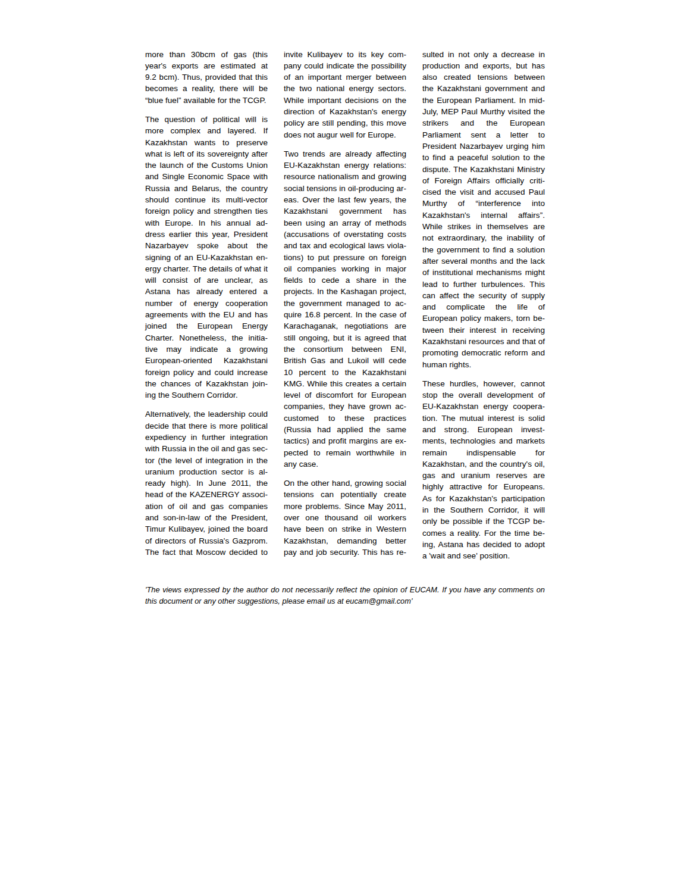more than 30bcm of gas (this year's exports are estimated at 9.2 bcm). Thus, provided that this becomes a reality, there will be “blue fuel” available for the TCGP.
The question of political will is more complex and layered. If Kazakhstan wants to preserve what is left of its sovereignty after the launch of the Customs Union and Single Economic Space with Russia and Belarus, the country should continue its multi-vector foreign policy and strengthen ties with Europe. In his annual address earlier this year, President Nazarbayev spoke about the signing of an EU-Kazakhstan energy charter. The details of what it will consist of are unclear, as Astana has already entered a number of energy cooperation agreements with the EU and has joined the European Energy Charter. Nonetheless, the initiative may indicate a growing European-oriented Kazakhstani foreign policy and could increase the chances of Kazakhstan joining the Southern Corridor.
Alternatively, the leadership could decide that there is more political expediency in further integration with Russia in the oil and gas sector (the level of integration in the uranium production sector is already high). In June 2011, the head of the KAZENERGY association of oil and gas companies and son-in-law of the President, Timur Kulibayev, joined the board of directors of Russia's Gazprom. The fact that Moscow decided to invite Kulibayev to its key company could indicate the possibility of an important merger between the two national energy sectors. While important decisions on the direction of Kazakhstan's energy policy are still pending, this move does not augur well for Europe.
Two trends are already affecting EU-Kazakhstan energy relations: resource nationalism and growing social tensions in oil-producing areas. Over the last few years, the Kazakhstani government has been using an array of methods (accusations of overstating costs and tax and ecological laws violations) to put pressure on foreign oil companies working in major fields to cede a share in the projects. In the Kashagan project, the government managed to acquire 16.8 percent. In the case of Karachaganak, negotiations are still ongoing, but it is agreed that the consortium between ENI, British Gas and Lukoil will cede 10 percent to the Kazakhstani KMG. While this creates a certain level of discomfort for European companies, they have grown accustomed to these practices (Russia had applied the same tactics) and profit margins are expected to remain worthwhile in any case.
On the other hand, growing social tensions can potentially create more problems. Since May 2011, over one thousand oil workers have been on strike in Western Kazakhstan, demanding better pay and job security. This has resulted in not only a decrease in production and exports, but has also created tensions between the Kazakhstani government and the European Parliament. In mid-July, MEP Paul Murthy visited the strikers and the European Parliament sent a letter to President Nazarbayev urging him to find a peaceful solution to the dispute. The Kazakhstani Ministry of Foreign Affairs officially criticised the visit and accused Paul Murthy of “interference into Kazakhstan's internal affairs”. While strikes in themselves are not extraordinary, the inability of the government to find a solution after several months and the lack of institutional mechanisms might lead to further turbulences. This can affect the security of supply and complicate the life of European policy makers, torn between their interest in receiving Kazakhstani resources and that of promoting democratic reform and human rights.
These hurdles, however, cannot stop the overall development of EU-Kazakhstan energy cooperation. The mutual interest is solid and strong. European investments, technologies and markets remain indispensable for Kazakhstan, and the country's oil, gas and uranium reserves are highly attractive for Europeans. As for Kazakhstan's participation in the Southern Corridor, it will only be possible if the TCGP becomes a reality. For the time being, Astana has decided to adopt a 'wait and see' position.
'The views expressed by the author do not necessarily reflect the opinion of EUCAM. If you have any comments on this document or any other suggestions, please email us at eucam@gmail.com'